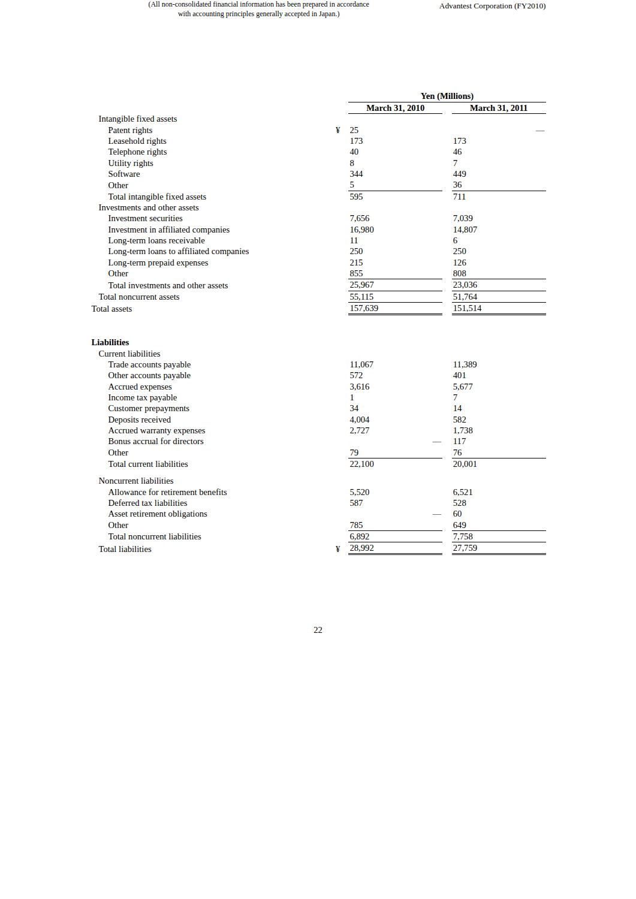(All non-consolidated financial information has been prepared in accordance
with accounting principles generally accepted in Japan.)
Advantest Corporation (FY2010)
| | | Yen (Millions) |
| --- | --- | --- |
| | | March 31, 2010 | | March 31, 2011 |
| Intangible fixed assets | | | | |
| Patent rights | ¥ | 25 | | — |
| Leasehold rights | | 173 | | 173 |
| Telephone rights | | 40 | | 46 |
| Utility rights | | 8 | | 7 |
| Software | | 344 | | 449 |
| Other | | 5 | | 36 |
| Total intangible fixed assets | | 595 | | 711 |
| Investments and other assets | | | | |
| Investment securities | | 7,656 | | 7,039 |
| Investment in affiliated companies | | 16,980 | | 14,807 |
| Long-term loans receivable | | 11 | | 6 |
| Long-term loans to affiliated companies | | 250 | | 250 |
| Long-term prepaid expenses | | 215 | | 126 |
| Other | | 855 | | 808 |
| Total investments and other assets | | 25,967 | | 23,036 |
| Total noncurrent assets | | 55,115 | | 51,764 |
| Total assets | | 157,639 | | 151,514 |
| Liabilities | | | | |
| Current liabilities | | | | |
| Trade accounts payable | | 11,067 | | 11,389 |
| Other accounts payable | | 572 | | 401 |
| Accrued expenses | | 3,616 | | 5,677 |
| Income tax payable | | 1 | | 7 |
| Customer prepayments | | 34 | | 14 |
| Deposits received | | 4,004 | | 582 |
| Accrued warranty expenses | | 2,727 | | 1,738 |
| Bonus accrual for directors | | — | | 117 |
| Other | | 79 | | 76 |
| Total current liabilities | | 22,100 | | 20,001 |
| Noncurrent liabilities | | | | |
| Allowance for retirement benefits | | 5,520 | | 6,521 |
| Deferred tax liabilities | | 587 | | 528 |
| Asset retirement obligations | | — | | 60 |
| Other | | 785 | | 649 |
| Total noncurrent liabilities | | 6,892 | | 7,758 |
| Total liabilities | ¥ | 28,992 | | 27,759 |
22